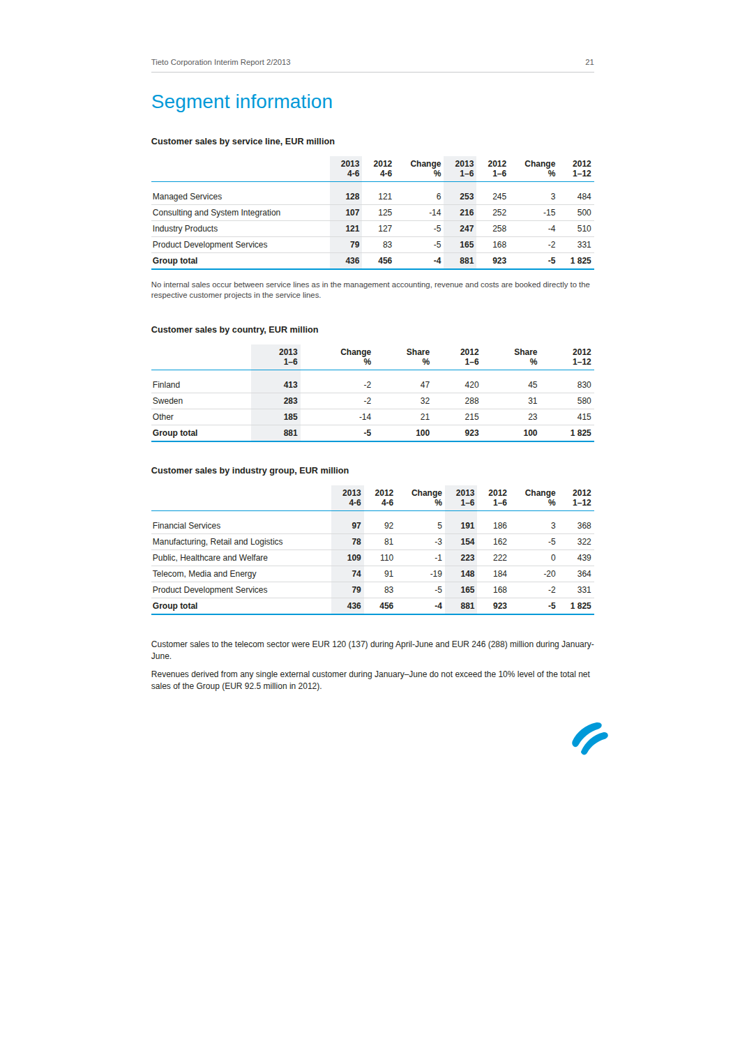Tieto Corporation Interim Report 2/2013
21
Segment information
Customer sales by service line, EUR million
| | 2013 | 2012 | Change | 2013 | 2012 | Change | 2012 |
| --- | --- | --- | --- | --- | --- | --- | --- |
| | 4-6 | 4-6 | % | 1–6 | 1–6 | % | 1–12 |
| Managed Services | 128 | 121 | 6 | 253 | 245 | 3 | 484 |
| Consulting and System Integration | 107 | 125 | -14 | 216 | 252 | -15 | 500 |
| Industry Products | 121 | 127 | -5 | 247 | 258 | -4 | 510 |
| Product Development Services | 79 | 83 | -5 | 165 | 168 | -2 | 331 |
| Group total | 436 | 456 | -4 | 881 | 923 | -5 | 1 825 |
No internal sales occur between service lines as in the management accounting, revenue and costs are booked directly to the respective customer projects in the service lines.
Customer sales by country, EUR million
| | 2013 | Change | Share | 2012 | Share | 2012 |
| --- | --- | --- | --- | --- | --- | --- |
| | 1–6 | % | % | 1–6 | % | 1–12 |
| Finland | 413 | -2 | 47 | 420 | 45 | 830 |
| Sweden | 283 | -2 | 32 | 288 | 31 | 580 |
| Other | 185 | -14 | 21 | 215 | 23 | 415 |
| Group total | 881 | -5 | 100 | 923 | 100 | 1 825 |
Customer sales by industry group, EUR million
| | 2013 | 2012 | Change | 2013 | 2012 | Change | 2012 |
| --- | --- | --- | --- | --- | --- | --- | --- |
| | 4-6 | 4-6 | % | 1–6 | 1–6 | % | 1–12 |
| Financial Services | 97 | 92 | 5 | 191 | 186 | 3 | 368 |
| Manufacturing, Retail and Logistics | 78 | 81 | -3 | 154 | 162 | -5 | 322 |
| Public, Healthcare and Welfare | 109 | 110 | -1 | 223 | 222 | 0 | 439 |
| Telecom, Media and Energy | 74 | 91 | -19 | 148 | 184 | -20 | 364 |
| Product Development Services | 79 | 83 | -5 | 165 | 168 | -2 | 331 |
| Group total | 436 | 456 | -4 | 881 | 923 | -5 | 1 825 |
Customer sales to the telecom sector were EUR 120 (137) during April-June and EUR 246 (288) million during January-June.
Revenues derived from any single external customer during January–June do not exceed the 10% level of the total net sales of the Group (EUR 92.5 million in 2012).